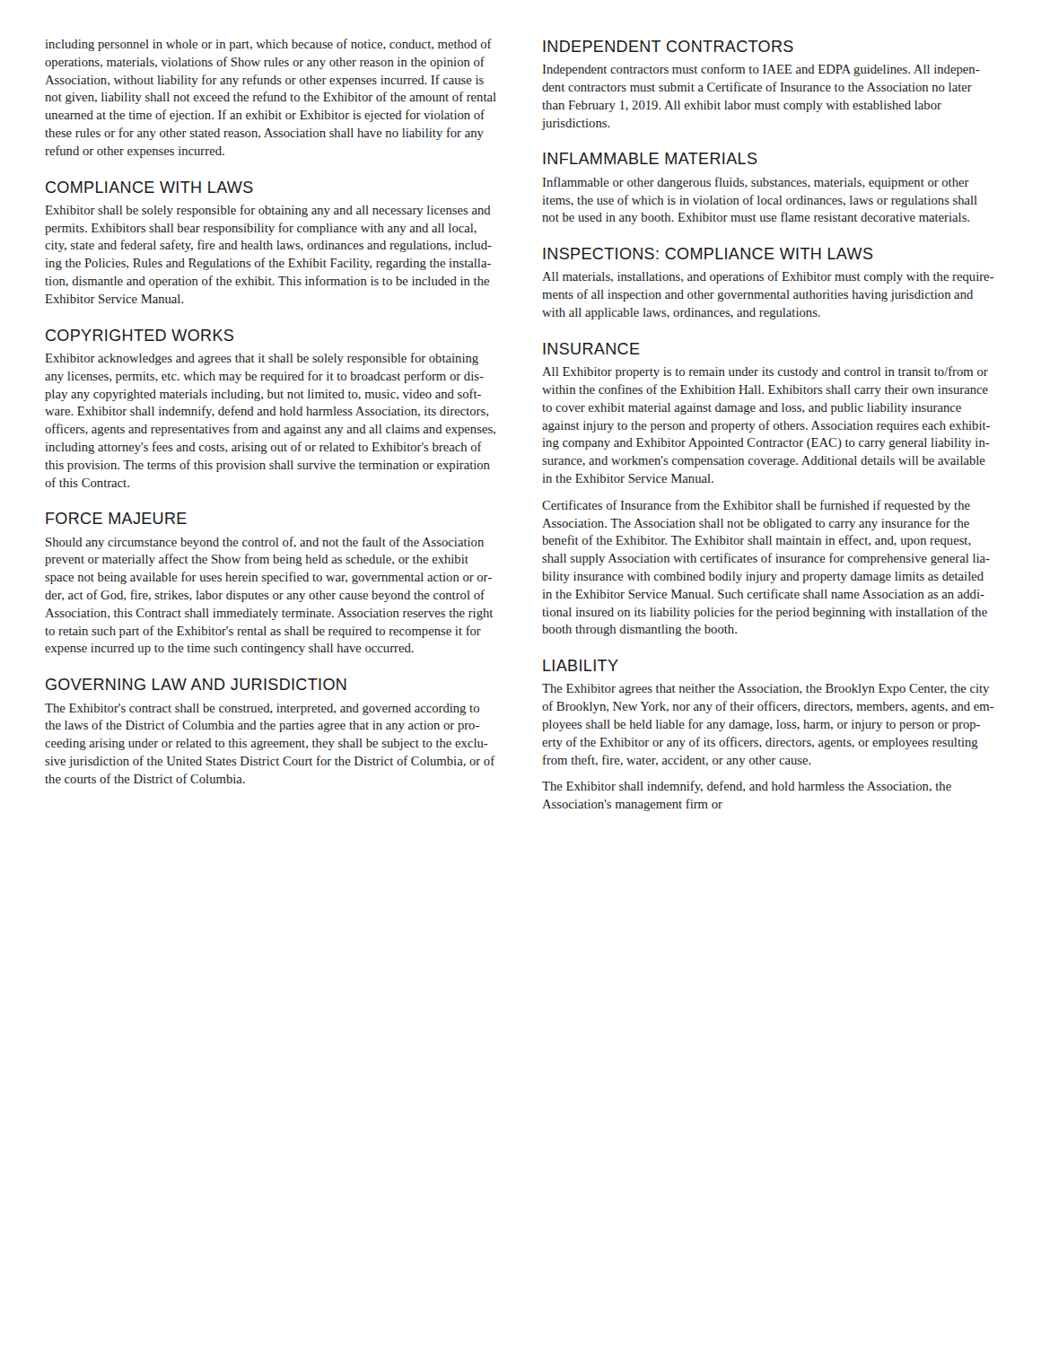including personnel in whole or in part, which because of notice, conduct, method of operations, materials, violations of Show rules or any other reason in the opinion of Association, without liability for any refunds or other expenses incurred. If cause is not given, liability shall not exceed the refund to the Exhibitor of the amount of rental unearned at the time of ejection. If an exhibit or Exhibitor is ejected for violation of these rules or for any other stated reason, Association shall have no liability for any refund or other expenses incurred.
Compliance with Laws
Exhibitor shall be solely responsible for obtaining any and all necessary licenses and permits. Exhibitors shall bear responsibility for compliance with any and all local, city, state and federal safety, fire and health laws, ordinances and regulations, including the Policies, Rules and Regulations of the Exhibit Facility, regarding the installation, dismantle and operation of the exhibit. This information is to be included in the Exhibitor Service Manual.
Copyrighted Works
Exhibitor acknowledges and agrees that it shall be solely responsible for obtaining any licenses, permits, etc. which may be required for it to broadcast perform or display any copyrighted materials including, but not limited to, music, video and software. Exhibitor shall indemnify, defend and hold harmless Association, its directors, officers, agents and representatives from and against any and all claims and expenses, including attorney's fees and costs, arising out of or related to Exhibitor's breach of this provision. The terms of this provision shall survive the termination or expiration of this Contract.
Force Majeure
Should any circumstance beyond the control of, and not the fault of the Association prevent or materially affect the Show from being held as schedule, or the exhibit space not being available for uses herein specified to war, governmental action or order, act of God, fire, strikes, labor disputes or any other cause beyond the control of Association, this Contract shall immediately terminate. Association reserves the right to retain such part of the Exhibitor's rental as shall be required to recompense it for expense incurred up to the time such contingency shall have occurred.
Governing Law and Jurisdiction
The Exhibitor's contract shall be construed, interpreted, and governed according to the laws of the District of Columbia and the parties agree that in any action or proceeding arising under or related to this agreement, they shall be subject to the exclusive jurisdiction of the United States District Court for the District of Columbia, or of the courts of the District of Columbia.
Independent Contractors
Independent contractors must conform to IAEE and EDPA guidelines. All independent contractors must submit a Certificate of Insurance to the Association no later than February 1, 2019. All exhibit labor must comply with established labor jurisdictions.
Inflammable Materials
Inflammable or other dangerous fluids, substances, materials, equipment or other items, the use of which is in violation of local ordinances, laws or regulations shall not be used in any booth. Exhibitor must use flame resistant decorative materials.
Inspections: Compliance with Laws
All materials, installations, and operations of Exhibitor must comply with the requirements of all inspection and other governmental authorities having jurisdiction and with all applicable laws, ordinances, and regulations.
Insurance
All Exhibitor property is to remain under its custody and control in transit to/from or within the confines of the Exhibition Hall. Exhibitors shall carry their own insurance to cover exhibit material against damage and loss, and public liability insurance against injury to the person and property of others. Association requires each exhibiting company and Exhibitor Appointed Contractor (EAC) to carry general liability insurance, and workmen's compensation coverage. Additional details will be available in the Exhibitor Service Manual.
Certificates of Insurance from the Exhibitor shall be furnished if requested by the Association. The Association shall not be obligated to carry any insurance for the benefit of the Exhibitor. The Exhibitor shall maintain in effect, and, upon request, shall supply Association with certificates of insurance for comprehensive general liability insurance with combined bodily injury and property damage limits as detailed in the Exhibitor Service Manual. Such certificate shall name Association as an additional insured on its liability policies for the period beginning with installation of the booth through dismantling the booth.
Liability
The Exhibitor agrees that neither the Association, the Brooklyn Expo Center, the city of Brooklyn, New York, nor any of their officers, directors, members, agents, and employees shall be held liable for any damage, loss, harm, or injury to person or property of the Exhibitor or any of its officers, directors, agents, or employees resulting from theft, fire, water, accident, or any other cause.
The Exhibitor shall indemnify, defend, and hold harmless the Association, the Association's management firm or